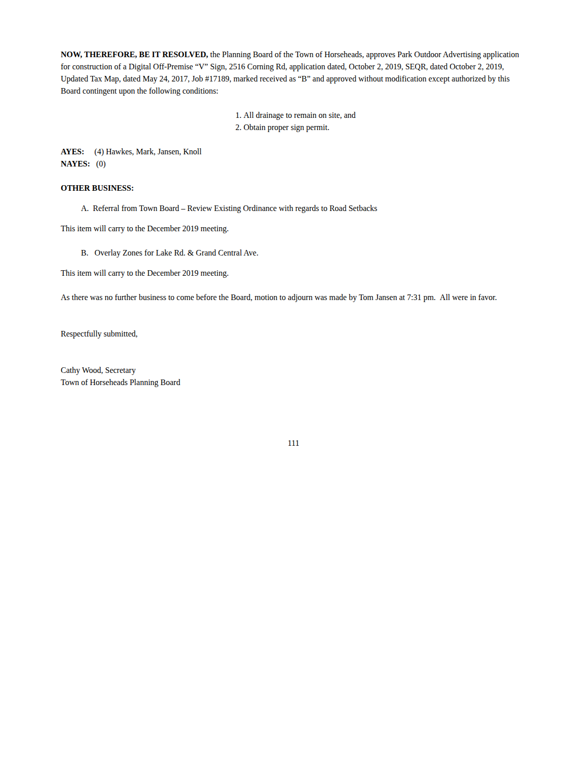NOW, THEREFORE, BE IT RESOLVED, the Planning Board of the Town of Horseheads, approves Park Outdoor Advertising application for construction of a Digital Off-Premise “V” Sign, 2516 Corning Rd, application dated, October 2, 2019, SEQR, dated October 2, 2019, Updated Tax Map, dated May 24, 2017, Job #17189, marked received as “B” and approved without modification except authorized by this Board contingent upon the following conditions:
All drainage to remain on site, and
Obtain proper sign permit.
AYES: (4) Hawkes, Mark, Jansen, Knoll
NAYES: (0)
OTHER BUSINESS:
A. Referral from Town Board – Review Existing Ordinance with regards to Road Setbacks
This item will carry to the December 2019 meeting.
B. Overlay Zones for Lake Rd. & Grand Central Ave.
This item will carry to the December 2019 meeting.
As there was no further business to come before the Board, motion to adjourn was made by Tom Jansen at 7:31 pm. All were in favor.
Respectfully submitted,
Cathy Wood, Secretary
Town of Horseheads Planning Board
111